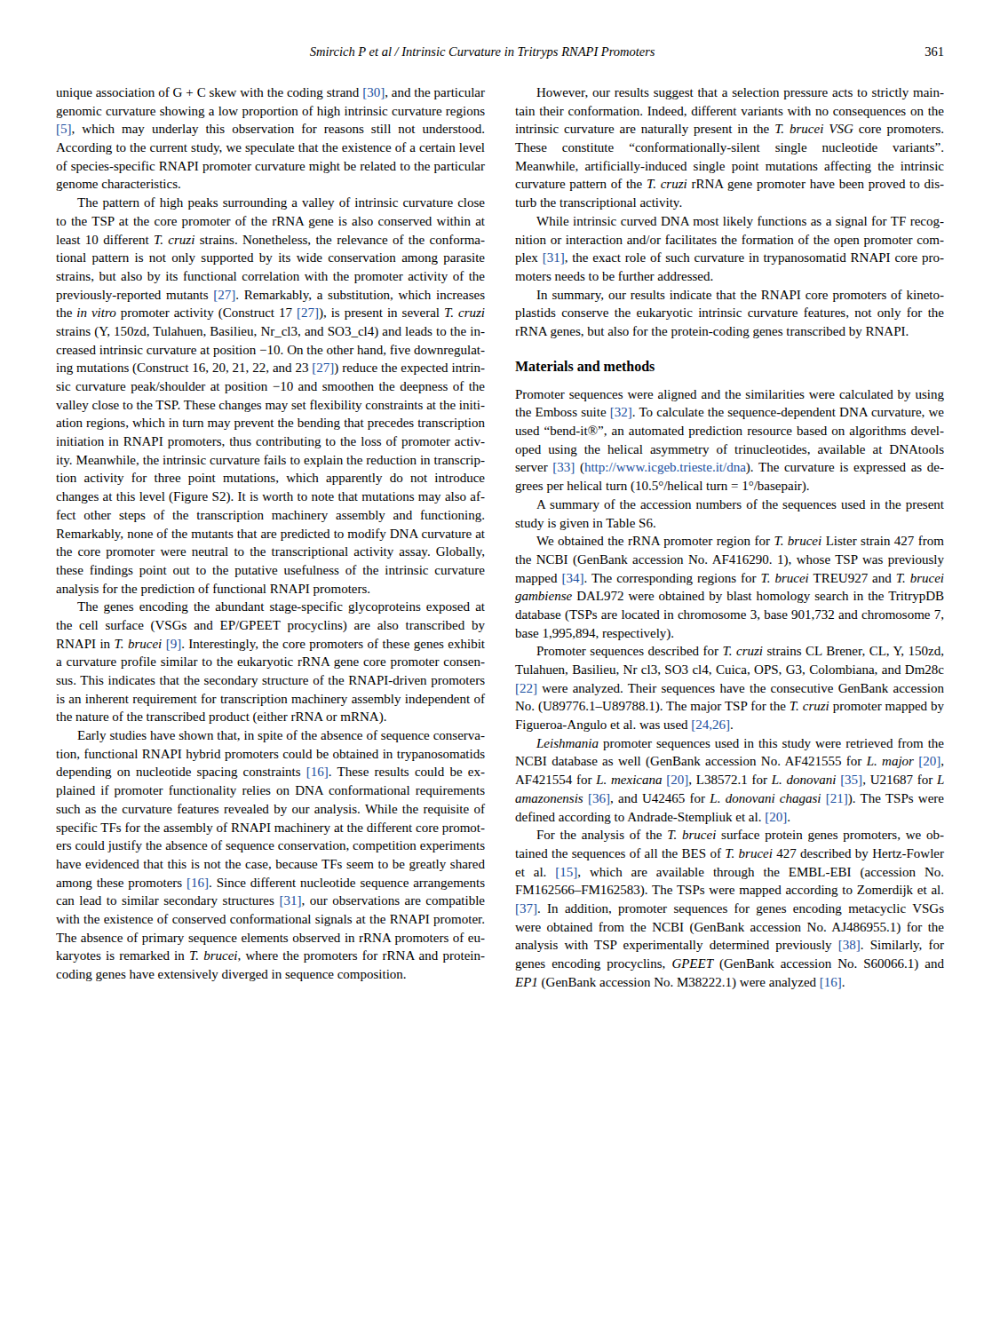Smircich P et al / Intrinsic Curvature in Tritryps RNAPI Promoters
361
unique association of G + C skew with the coding strand [30], and the particular genomic curvature showing a low proportion of high intrinsic curvature regions [5], which may underlay this observation for reasons still not understood. According to the current study, we speculate that the existence of a certain level of species-specific RNAPI promoter curvature might be related to the particular genome characteristics.
The pattern of high peaks surrounding a valley of intrinsic curvature close to the TSP at the core promoter of the rRNA gene is also conserved within at least 10 different T. cruzi strains. Nonetheless, the relevance of the conformational pattern is not only supported by its wide conservation among parasite strains, but also by its functional correlation with the promoter activity of the previously-reported mutants [27]. Remarkably, a substitution, which increases the in vitro promoter activity (Construct 17 [27]), is present in several T. cruzi strains (Y, 150zd, Tulahuen, Basilieu, Nr_cl3, and SO3_cl4) and leads to the increased intrinsic curvature at position −10. On the other hand, five downregulating mutations (Construct 16, 20, 21, 22, and 23 [27]) reduce the expected intrinsic curvature peak/shoulder at position −10 and smoothen the deepness of the valley close to the TSP. These changes may set flexibility constraints at the initiation regions, which in turn may prevent the bending that precedes transcription initiation in RNAPI promoters, thus contributing to the loss of promoter activity. Meanwhile, the intrinsic curvature fails to explain the reduction in transcription activity for three point mutations, which apparently do not introduce changes at this level (Figure S2). It is worth to note that mutations may also affect other steps of the transcription machinery assembly and functioning. Remarkably, none of the mutants that are predicted to modify DNA curvature at the core promoter were neutral to the transcriptional activity assay. Globally, these findings point out to the putative usefulness of the intrinsic curvature analysis for the prediction of functional RNAPI promoters.
The genes encoding the abundant stage-specific glycoproteins exposed at the cell surface (VSGs and EP/GPEET procyclins) are also transcribed by RNAPI in T. brucei [9]. Interestingly, the core promoters of these genes exhibit a curvature profile similar to the eukaryotic rRNA gene core promoter consensus. This indicates that the secondary structure of the RNAPI-driven promoters is an inherent requirement for transcription machinery assembly independent of the nature of the transcribed product (either rRNA or mRNA).
Early studies have shown that, in spite of the absence of sequence conservation, functional RNAPI hybrid promoters could be obtained in trypanosomatids depending on nucleotide spacing constraints [16]. These results could be explained if promoter functionality relies on DNA conformational requirements such as the curvature features revealed by our analysis. While the requisite of specific TFs for the assembly of RNAPI machinery at the different core promoters could justify the absence of sequence conservation, competition experiments have evidenced that this is not the case, because TFs seem to be greatly shared among these promoters [16]. Since different nucleotide sequence arrangements can lead to similar secondary structures [31], our observations are compatible with the existence of conserved conformational signals at the RNAPI promoter. The absence of primary sequence elements observed in rRNA promoters of eukaryotes is remarked in T. brucei, where the promoters for rRNA and protein-coding genes have extensively diverged in sequence composition.
However, our results suggest that a selection pressure acts to strictly maintain their conformation. Indeed, different variants with no consequences on the intrinsic curvature are naturally present in the T. brucei VSG core promoters. These constitute “conformationally-silent single nucleotide variants”. Meanwhile, artificially-induced single point mutations affecting the intrinsic curvature pattern of the T. cruzi rRNA gene promoter have been proved to disturb the transcriptional activity.
While intrinsic curved DNA most likely functions as a signal for TF recognition or interaction and/or facilitates the formation of the open promoter complex [31], the exact role of such curvature in trypanosomatid RNAPI core promoters needs to be further addressed.
In summary, our results indicate that the RNAPI core promoters of kinetoplastids conserve the eukaryotic intrinsic curvature features, not only for the rRNA genes, but also for the protein-coding genes transcribed by RNAPI.
Materials and methods
Promoter sequences were aligned and the similarities were calculated by using the Emboss suite [32]. To calculate the sequence-dependent DNA curvature, we used “bend-it®”, an automated prediction resource based on algorithms developed using the helical asymmetry of trinucleotides, available at DNAtools server [33] (http://www.icgeb.trieste.it/dna). The curvature is expressed as degrees per helical turn (10.5°/helical turn = 1°/basepair).
A summary of the accession numbers of the sequences used in the present study is given in Table S6.
We obtained the rRNA promoter region for T. brucei Lister strain 427 from the NCBI (GenBank accession No. AF416290. 1), whose TSP was previously mapped [34]. The corresponding regions for T. brucei TREU927 and T. brucei gambiense DAL972 were obtained by blast homology search in the TritrypDB database (TSPs are located in chromosome 3, base 901,732 and chromosome 7, base 1,995,894, respectively).
Promoter sequences described for T. cruzi strains CL Brener, CL, Y, 150zd, Tulahuen, Basilieu, Nr cl3, SO3 cl4, Cuica, OPS, G3, Colombiana, and Dm28c [22] were analyzed. Their sequences have the consecutive GenBank accession No. (U89776.1–U89788.1). The major TSP for the T. cruzi promoter mapped by Figueroa-Angulo et al. was used [24,26].
Leishmania promoter sequences used in this study were retrieved from the NCBI database as well (GenBank accession No. AF421555 for L. major [20], AF421554 for L. mexicana [20], L38572.1 for L. donovani [35], U21687 for L amazonensis [36], and U42465 for L. donovani chagasi [21]). The TSPs were defined according to Andrade-Stempliuk et al. [20].
For the analysis of the T. brucei surface protein genes promoters, we obtained the sequences of all the BES of T. brucei 427 described by Hertz-Fowler et al. [15], which are available through the EMBL-EBI (accession No. FM162566–FM162583). The TSPs were mapped according to Zomerdijk et al. [37]. In addition, promoter sequences for genes encoding metacyclic VSGs were obtained from the NCBI (GenBank accession No. AJ486955.1) for the analysis with TSP experimentally determined previously [38]. Similarly, for genes encoding procyclins, GPEET (GenBank accession No. S60066.1) and EP1 (GenBank accession No. M38222.1) were analyzed [16].